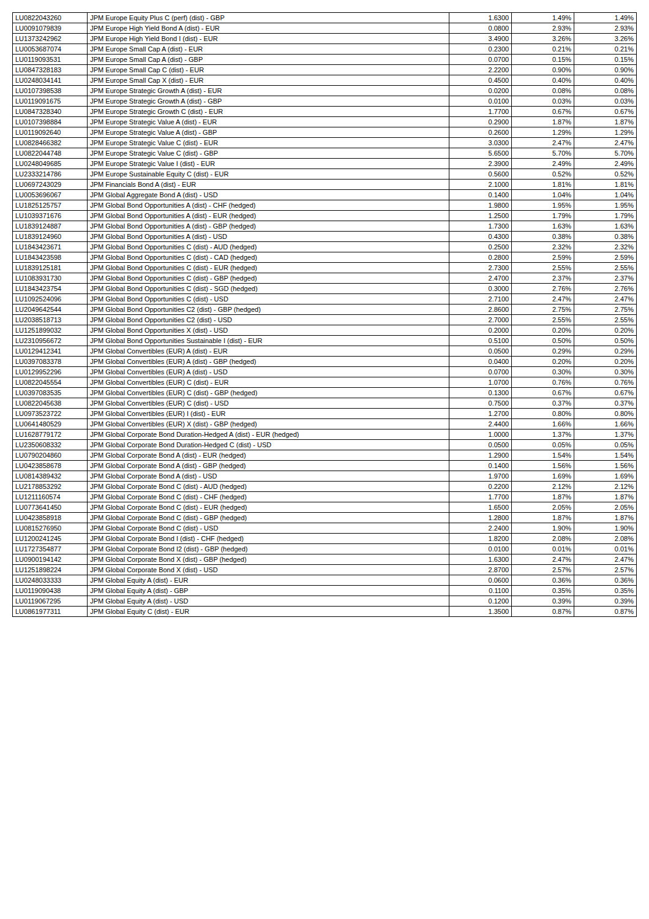| LU0822043260 | JPM Europe Equity Plus C (perf) (dist) - GBP | 1.6300 | 1.49% | 1.49% |
| LU0091079839 | JPM Europe High Yield Bond A (dist) - EUR | 0.0800 | 2.93% | 2.93% |
| LU1373242962 | JPM Europe High Yield Bond I (dist) - EUR | 3.4900 | 3.26% | 3.26% |
| LU0053687074 | JPM Europe Small Cap A (dist) - EUR | 0.2300 | 0.21% | 0.21% |
| LU0119093531 | JPM Europe Small Cap A (dist) - GBP | 0.0700 | 0.15% | 0.15% |
| LU0847328183 | JPM Europe Small Cap C (dist) - EUR | 2.2200 | 0.90% | 0.90% |
| LU0248034141 | JPM Europe Small Cap X (dist) - EUR | 0.4500 | 0.40% | 0.40% |
| LU0107398538 | JPM Europe Strategic Growth A (dist) - EUR | 0.0200 | 0.08% | 0.08% |
| LU0119091675 | JPM Europe Strategic Growth A (dist) - GBP | 0.0100 | 0.03% | 0.03% |
| LU0847328340 | JPM Europe Strategic Growth C (dist) - EUR | 1.7700 | 0.67% | 0.67% |
| LU0107398884 | JPM Europe Strategic Value A (dist) - EUR | 0.2900 | 1.87% | 1.87% |
| LU0119092640 | JPM Europe Strategic Value A (dist) - GBP | 0.2600 | 1.29% | 1.29% |
| LU0828466382 | JPM Europe Strategic Value C (dist) - EUR | 3.0300 | 2.47% | 2.47% |
| LU0822044748 | JPM Europe Strategic Value C (dist) - GBP | 5.6500 | 5.70% | 5.70% |
| LU0248049685 | JPM Europe Strategic Value I (dist) - EUR | 2.3900 | 2.49% | 2.49% |
| LU2333214786 | JPM Europe Sustainable Equity C (dist) - EUR | 0.5600 | 0.52% | 0.52% |
| LU0697243029 | JPM Financials Bond A (dist) - EUR | 2.1000 | 1.81% | 1.81% |
| LU0053696067 | JPM Global Aggregate Bond A (dist) - USD | 0.1400 | 1.04% | 1.04% |
| LU1825125757 | JPM Global Bond Opportunities A (dist) - CHF (hedged) | 1.9800 | 1.95% | 1.95% |
| LU1039371676 | JPM Global Bond Opportunities A (dist) - EUR (hedged) | 1.2500 | 1.79% | 1.79% |
| LU1839124887 | JPM Global Bond Opportunities A (dist) - GBP (hedged) | 1.7300 | 1.63% | 1.63% |
| LU1839124960 | JPM Global Bond Opportunities A (dist) - USD | 0.4300 | 0.38% | 0.38% |
| LU1843423671 | JPM Global Bond Opportunities C (dist) - AUD (hedged) | 0.2500 | 2.32% | 2.32% |
| LU1843423598 | JPM Global Bond Opportunities C (dist) - CAD (hedged) | 0.2800 | 2.59% | 2.59% |
| LU1839125181 | JPM Global Bond Opportunities C (dist) - EUR (hedged) | 2.7300 | 2.55% | 2.55% |
| LU1083931730 | JPM Global Bond Opportunities C (dist) - GBP (hedged) | 2.4700 | 2.37% | 2.37% |
| LU1843423754 | JPM Global Bond Opportunities C (dist) - SGD (hedged) | 0.3000 | 2.76% | 2.76% |
| LU1092524096 | JPM Global Bond Opportunities C (dist) - USD | 2.7100 | 2.47% | 2.47% |
| LU2049642544 | JPM Global Bond Opportunities C2 (dist) - GBP (hedged) | 2.8600 | 2.75% | 2.75% |
| LU2038518713 | JPM Global Bond Opportunities C2 (dist) - USD | 2.7000 | 2.55% | 2.55% |
| LU1251899032 | JPM Global Bond Opportunities X (dist) - USD | 0.2000 | 0.20% | 0.20% |
| LU2310956672 | JPM Global Bond Opportunities Sustainable I (dist) - EUR | 0.5100 | 0.50% | 0.50% |
| LU0129412341 | JPM Global Convertibles (EUR) A (dist) - EUR | 0.0500 | 0.29% | 0.29% |
| LU0397083378 | JPM Global Convertibles (EUR) A (dist) - GBP (hedged) | 0.0400 | 0.20% | 0.20% |
| LU0129952296 | JPM Global Convertibles (EUR) A (dist) - USD | 0.0700 | 0.30% | 0.30% |
| LU0822045554 | JPM Global Convertibles (EUR) C (dist) - EUR | 1.0700 | 0.76% | 0.76% |
| LU0397083535 | JPM Global Convertibles (EUR) C (dist) - GBP (hedged) | 0.1300 | 0.67% | 0.67% |
| LU0822045638 | JPM Global Convertibles (EUR) C (dist) - USD | 0.7500 | 0.37% | 0.37% |
| LU0973523722 | JPM Global Convertibles (EUR) I (dist) - EUR | 1.2700 | 0.80% | 0.80% |
| LU0641480529 | JPM Global Convertibles (EUR) X (dist) - GBP (hedged) | 2.4400 | 1.66% | 1.66% |
| LU1628779172 | JPM Global Corporate Bond Duration-Hedged A (dist) - EUR (hedged) | 1.0000 | 1.37% | 1.37% |
| LU2350608332 | JPM Global Corporate Bond Duration-Hedged C (dist) - USD | 0.0500 | 0.05% | 0.05% |
| LU0790204860 | JPM Global Corporate Bond A (dist) - EUR (hedged) | 1.2900 | 1.54% | 1.54% |
| LU0423858678 | JPM Global Corporate Bond A (dist) - GBP (hedged) | 0.1400 | 1.56% | 1.56% |
| LU0814389432 | JPM Global Corporate Bond A (dist) - USD | 1.9700 | 1.69% | 1.69% |
| LU2178853292 | JPM Global Corporate Bond C (dist) - AUD (hedged) | 0.2200 | 2.12% | 2.12% |
| LU1211160574 | JPM Global Corporate Bond C (dist) - CHF (hedged) | 1.7700 | 1.87% | 1.87% |
| LU0773641450 | JPM Global Corporate Bond C (dist) - EUR (hedged) | 1.6500 | 2.05% | 2.05% |
| LU0423858918 | JPM Global Corporate Bond C (dist) - GBP (hedged) | 1.2800 | 1.87% | 1.87% |
| LU0815276950 | JPM Global Corporate Bond C (dist) - USD | 2.2400 | 1.90% | 1.90% |
| LU1200241245 | JPM Global Corporate Bond I (dist) - CHF (hedged) | 1.8200 | 2.08% | 2.08% |
| LU1727354877 | JPM Global Corporate Bond I2 (dist) - GBP (hedged) | 0.0100 | 0.01% | 0.01% |
| LU0900194142 | JPM Global Corporate Bond X (dist) - GBP (hedged) | 1.6300 | 2.47% | 2.47% |
| LU1251898224 | JPM Global Corporate Bond X (dist) - USD | 2.8700 | 2.57% | 2.57% |
| LU0248033333 | JPM Global Equity A (dist) - EUR | 0.0600 | 0.36% | 0.36% |
| LU0119090438 | JPM Global Equity A (dist) - GBP | 0.1100 | 0.35% | 0.35% |
| LU0119067295 | JPM Global Equity A (dist) - USD | 0.1200 | 0.39% | 0.39% |
| LU0861977311 | JPM Global Equity C (dist) - EUR | 1.3500 | 0.87% | 0.87% |